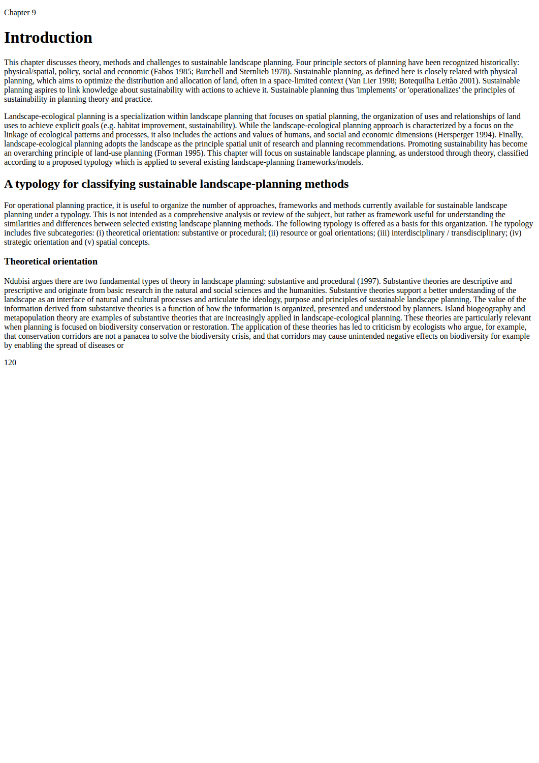Chapter 9
Introduction
This chapter discusses theory, methods and challenges to sustainable landscape planning. Four principle sectors of planning have been recognized historically: physical/spatial, policy, social and economic (Fabos 1985; Burchell and Sternlieb 1978). Sustainable planning, as defined here is closely related with physical planning, which aims to optimize the distribution and allocation of land, often in a space-limited context (Van Lier 1998; Botequilha Leitão 2001). Sustainable planning aspires to link knowledge about sustainability with actions to achieve it. Sustainable planning thus 'implements' or 'operationalizes' the principles of sustainability in planning theory and practice.
Landscape-ecological planning is a specialization within landscape planning that focuses on spatial planning, the organization of uses and relationships of land uses to achieve explicit goals (e.g. habitat improvement, sustainability). While the landscape-ecological planning approach is characterized by a focus on the linkage of ecological patterns and processes, it also includes the actions and values of humans, and social and economic dimensions (Hersperger 1994). Finally, landscape-ecological planning adopts the landscape as the principle spatial unit of research and planning recommendations. Promoting sustainability has become an overarching principle of land-use planning (Forman 1995). This chapter will focus on sustainable landscape planning, as understood through theory, classified according to a proposed typology which is applied to several existing landscape-planning frameworks/models.
A typology for classifying sustainable landscape-planning methods
For operational planning practice, it is useful to organize the number of approaches, frameworks and methods currently available for sustainable landscape planning under a typology. This is not intended as a comprehensive analysis or review of the subject, but rather as framework useful for understanding the similarities and differences between selected existing landscape planning methods. The following typology is offered as a basis for this organization. The typology includes five subcategories: (i) theoretical orientation: substantive or procedural; (ii) resource or goal orientations; (iii) interdisciplinary / transdisciplinary; (iv) strategic orientation and (v) spatial concepts.
Theoretical orientation
Ndubisi argues there are two fundamental types of theory in landscape planning: substantive and procedural (1997). Substantive theories are descriptive and prescriptive and originate from basic research in the natural and social sciences and the humanities. Substantive theories support a better understanding of the landscape as an interface of natural and cultural processes and articulate the ideology, purpose and principles of sustainable landscape planning. The value of the information derived from substantive theories is a function of how the information is organized, presented and understood by planners. Island biogeography and metapopulation theory are examples of substantive theories that are increasingly applied in landscape-ecological planning. These theories are particularly relevant when planning is focused on biodiversity conservation or restoration. The application of these theories has led to criticism by ecologists who argue, for example, that conservation corridors are not a panacea to solve the biodiversity crisis, and that corridors may cause unintended negative effects on biodiversity for example by enabling the spread of diseases or
120